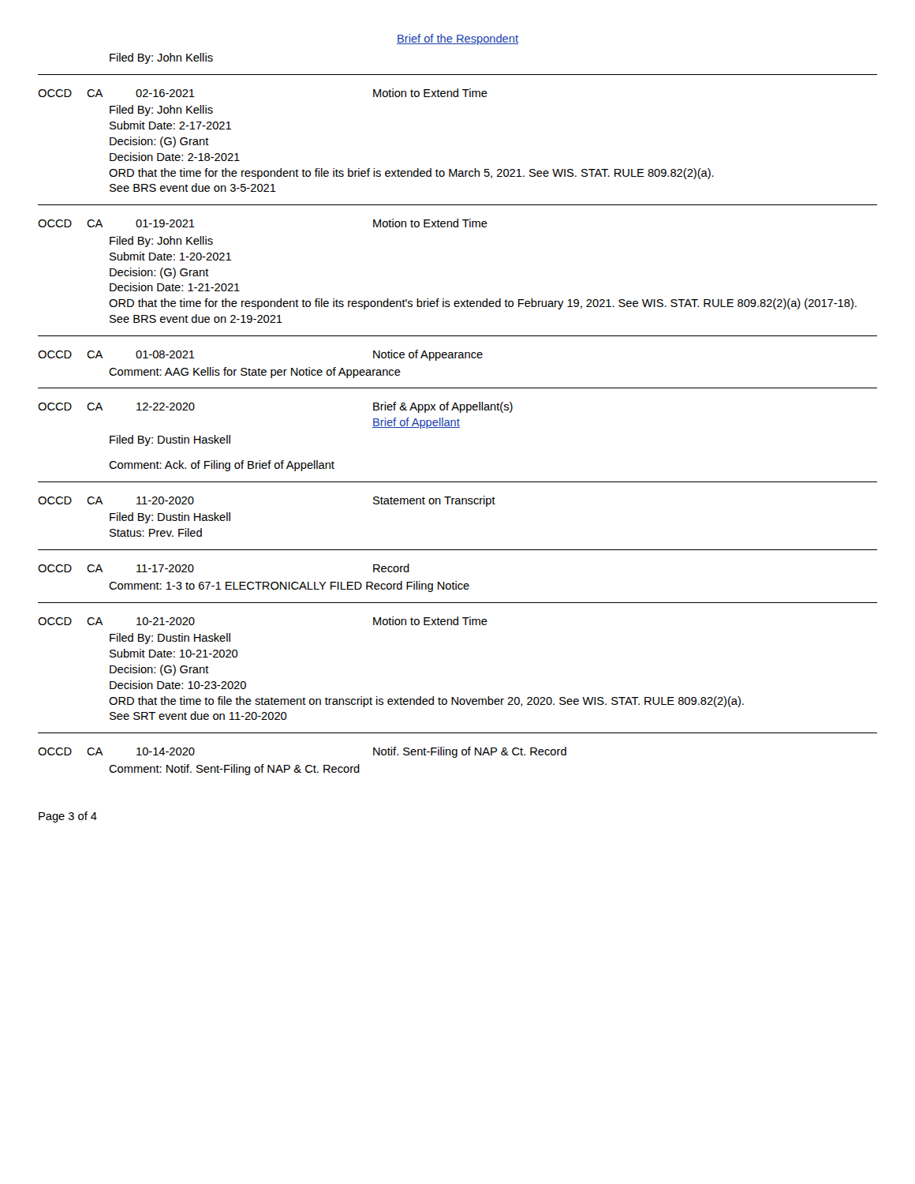Brief of the Respondent
Filed By: John Kellis
OCCD
CA
02-16-2021
Motion to Extend Time
Filed By: John Kellis
Submit Date: 2-17-2021
Decision: (G) Grant
Decision Date: 2-18-2021
ORD that the time for the respondent to file its brief is extended to March 5, 2021. See WIS. STAT. RULE 809.82(2)(a).
See BRS event due on 3-5-2021
OCCD
CA
01-19-2021
Motion to Extend Time
Filed By: John Kellis
Submit Date: 1-20-2021
Decision: (G) Grant
Decision Date: 1-21-2021
ORD that the time for the respondent to file its respondent's brief is extended to February 19, 2021. See WIS. STAT. RULE 809.82(2)(a) (2017-18).
See BRS event due on 2-19-2021
OCCD
CA
01-08-2021
Notice of Appearance
Comment: AAG Kellis for State per Notice of Appearance
OCCD
CA
12-22-2020
Brief & Appx of Appellant(s) Brief of Appellant
Filed By: Dustin Haskell
Comment: Ack. of Filing of Brief of Appellant
OCCD
CA
11-20-2020
Statement on Transcript
Filed By: Dustin Haskell
Status: Prev. Filed
OCCD
CA
11-17-2020
Record
Comment: 1-3 to 67-1 ELECTRONICALLY FILED Record Filing Notice
OCCD
CA
10-21-2020
Motion to Extend Time
Filed By: Dustin Haskell
Submit Date: 10-21-2020
Decision: (G) Grant
Decision Date: 10-23-2020
ORD that the time to file the statement on transcript is extended to November 20, 2020. See WIS. STAT. RULE 809.82(2)(a).
See SRT event due on 11-20-2020
OCCD
CA
10-14-2020
Notif. Sent-Filing of NAP & Ct. Record
Comment: Notif. Sent-Filing of NAP & Ct. Record
Page 3 of 4